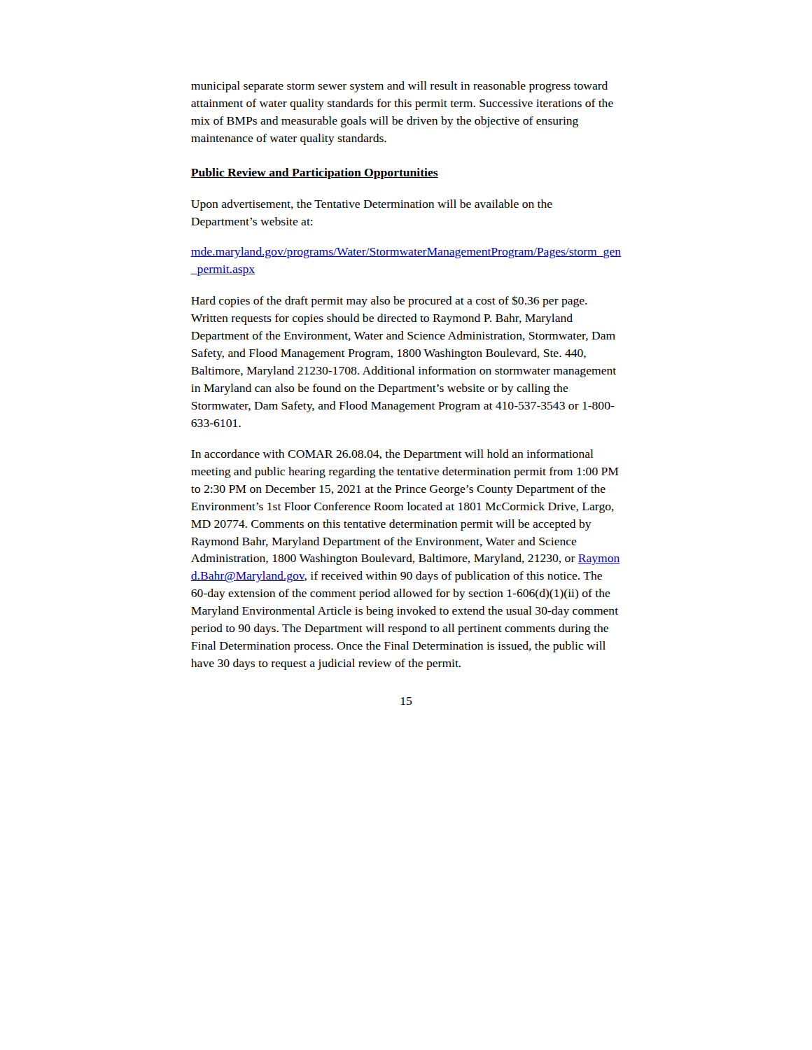municipal separate storm sewer system and will result in reasonable progress toward attainment of water quality standards for this permit term. Successive iterations of the mix of BMPs and measurable goals will be driven by the objective of ensuring maintenance of water quality standards.
Public Review and Participation Opportunities
Upon advertisement, the Tentative Determination will be available on the Department’s website at:
mde.maryland.gov/programs/Water/StormwaterManagementProgram/Pages/storm_gen_permit.aspx
Hard copies of the draft permit may also be procured at a cost of $0.36 per page. Written requests for copies should be directed to Raymond P. Bahr, Maryland Department of the Environment, Water and Science Administration, Stormwater, Dam Safety, and Flood Management Program, 1800 Washington Boulevard, Ste. 440, Baltimore, Maryland 21230-1708. Additional information on stormwater management in Maryland can also be found on the Department’s website or by calling the Stormwater, Dam Safety, and Flood Management Program at 410-537-3543 or 1-800-633-6101.
In accordance with COMAR 26.08.04, the Department will hold an informational meeting and public hearing regarding the tentative determination permit from 1:00 PM to 2:30 PM on December 15, 2021 at the Prince George’s County Department of the Environment’s 1st Floor Conference Room located at 1801 McCormick Drive, Largo, MD 20774. Comments on this tentative determination permit will be accepted by Raymond Bahr, Maryland Department of the Environment, Water and Science Administration, 1800 Washington Boulevard, Baltimore, Maryland, 21230, or Raymond.Bahr@Maryland.gov, if received within 90 days of publication of this notice. The 60-day extension of the comment period allowed for by section 1-606(d)(1)(ii) of the Maryland Environmental Article is being invoked to extend the usual 30-day comment period to 90 days. The Department will respond to all pertinent comments during the Final Determination process. Once the Final Determination is issued, the public will have 30 days to request a judicial review of the permit.
15